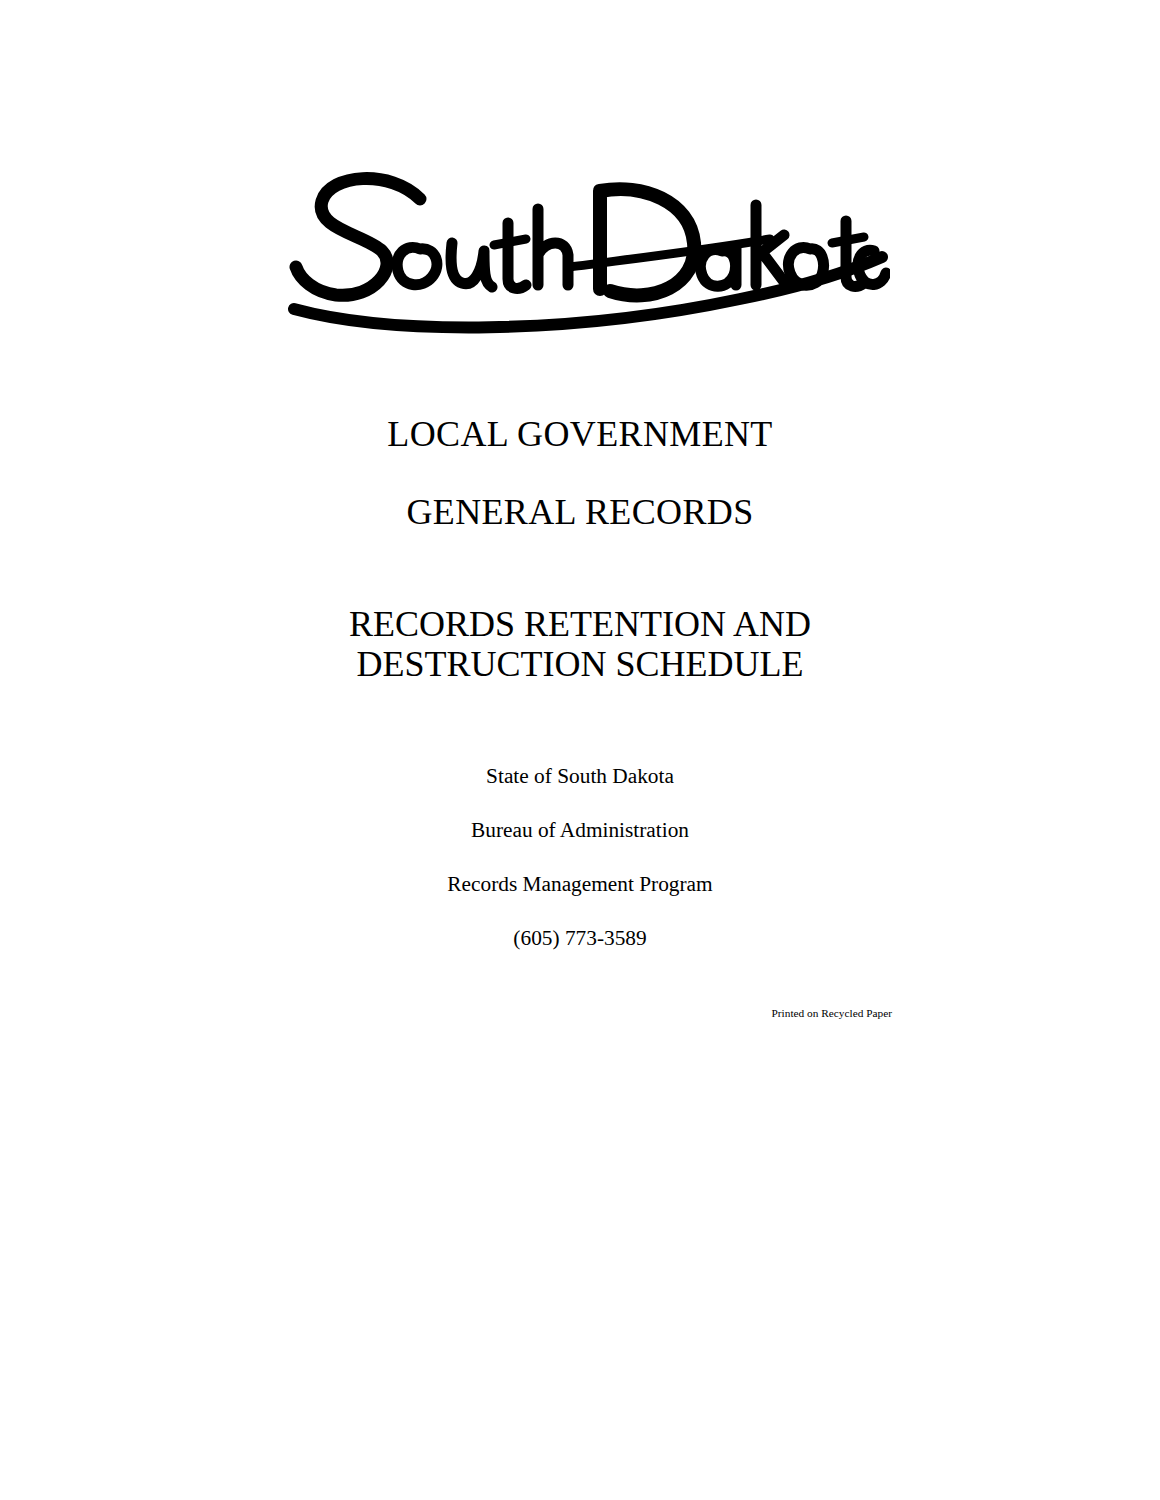South Dakota
LOCAL GOVERNMENT GENERAL RECORDS
RECORDS RETENTION AND
DESTRUCTION SCHEDULE
State of South Dakota
Bureau of Administration
Records Management Program
(605) 773-3589
Printed on Recycled Paper